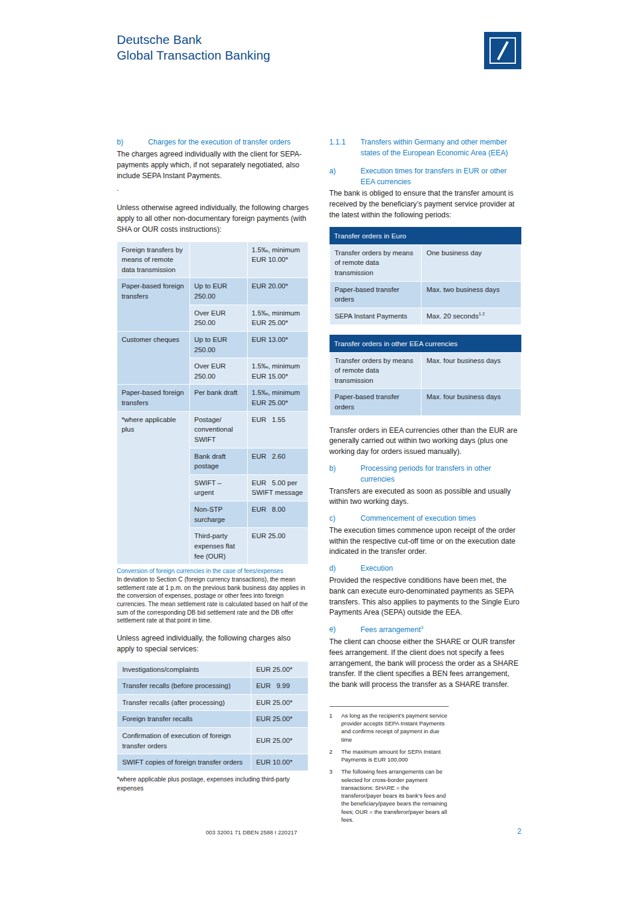Deutsche Bank
Global Transaction Banking
b) Charges for the execution of transfer orders
The charges agreed individually with the client for SEPA-payments apply which, if not separately negotiated, also include SEPA Instant Payments.
.
Unless otherwise agreed individually, the following charges apply to all other non-documentary foreign payments (with SHA or OUR costs instructions):
| Foreign transfers by means of remote data transmission | | 1.5‰, minimum EUR 10.00* |
| Paper-based foreign transfers | Up to EUR 250.00 | EUR 20.00* |
| Over EUR 250.00 | 1.5‰, minimum EUR 25.00* |
| Customer cheques | Up to EUR 250.00 | EUR 13.00* |
| Over EUR 250.00 | 1.5‰, minimum EUR 15.00* |
| Paper-based foreign transfers | Per bank draft | 1.5‰, minimum EUR 25.00* |
| *where applicable plus | Postage/ conventional SWIFT | EUR 1.55 |
| Bank draft postage | EUR 2.60 |
| SWIFT – urgent | EUR 5.00 per SWIFT message |
| Non-STP surcharge | EUR 8.00 |
| Third-party expenses flat fee (OUR) | EUR 25.00 |
Conversion of foreign currencies in the case of fees/expenses
In deviation to Section C (foreign currency transactions), the mean settlement rate at 1 p.m. on the previous bank business day applies in the conversion of expenses, postage or other fees into foreign currencies. The mean settlement rate is calculated based on half of the sum of the corresponding DB bid settlement rate and the DB offer settlement rate at that point in time.
Unless agreed individually, the following charges also apply to special services:
| Investigations/complaints | EUR 25.00* |
| Transfer recalls (before processing) | EUR 9.99 |
| Transfer recalls (after processing) | EUR 25.00* |
| Foreign transfer recalls | EUR 25.00* |
| Confirmation of execution of foreign transfer orders | EUR 25.00* |
| SWIFT copies of foreign transfer orders | EUR 10.00* |
*where applicable plus postage, expenses including third-party expenses
1.1.1 Transfers within Germany and other member states of the European Economic Area (EEA)
a) Execution times for transfers in EUR or other EEA currencies
The bank is obliged to ensure that the transfer amount is received by the beneficiary’s payment service provider at the latest within the following periods:
Transfer orders in Euro
| Transfer orders by means of remote data transmission | One business day |
| Paper-based transfer orders | Max. two business days |
| SEPA Instant Payments | Max. 20 seconds 1 2 |
Transfer orders in other EEA currencies
| Transfer orders by means of remote data transmission | Max. four business days |
| Paper-based transfer orders | Max. four business days |
Transfer orders in EEA currencies other than the EUR are generally carried out within two working days (plus one working day for orders issued manually).
b) Processing periods for transfers in other currencies
Transfers are executed as soon as possible and usually within two working days.
c) Commencement of execution times
The execution times commence upon receipt of the order within the respective cut-off time or on the execution date indicated in the transfer order.
d) Execution
Provided the respective conditions have been met, the bank can execute euro-denominated payments as SEPA transfers. This also applies to payments to the Single Euro Payments Area (SEPA) outside the EEA.
e) Fees arrangement3
The client can choose either the SHARE or OUR transfer fees arrangement. If the client does not specify a fees arrangement, the bank will process the order as a SHARE transfer. If the client specifies a BEN fees arrangement, the bank will process the transfer as a SHARE transfer.
As long as the recipient’s payment service provider accepts SEPA Instant Payments and confirms receipt of payment in due time
The maximum amount for SEPA Instant Payments is EUR 100,000
The following fees arrangements can be selected for cross-border payment transactions: SHARE = the transferor/payer bears its bank’s fees and the beneficiary/payee bears the remaining fees; OUR = the transferor/payer bears all fees.
003 32001 71 DBEN 2588 I 220217
2